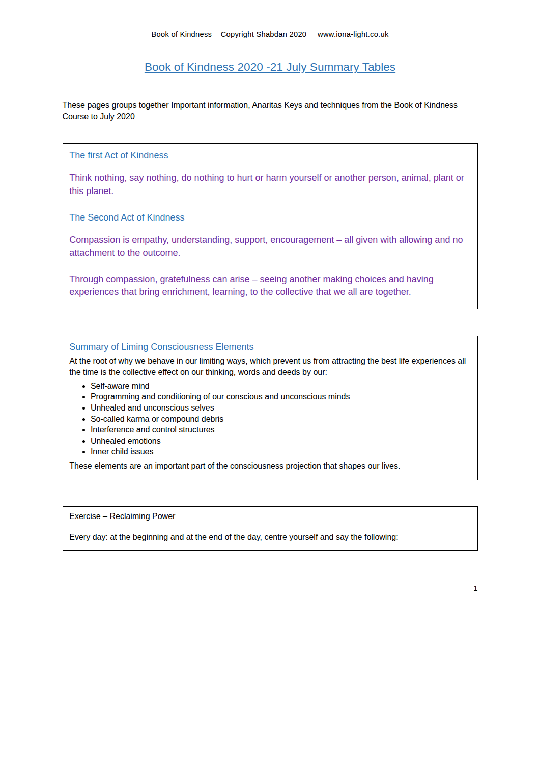Book of Kindness Copyright Shabdan 2020 www.iona-light.co.uk
Book of Kindness 2020 -21 July Summary Tables
These pages groups together Important information, Anaritas Keys and techniques from the Book of Kindness Course to July 2020
The first Act of Kindness
Think nothing, say nothing, do nothing to hurt or harm yourself or another person, animal, plant or this planet.
The Second Act of Kindness
Compassion is empathy, understanding, support, encouragement – all given with allowing and no attachment to the outcome.
Through compassion, gratefulness can arise – seeing another making choices and having experiences that bring enrichment, learning, to the collective that we all are together.
Summary of Liming Consciousness Elements
At the root of why we behave in our limiting ways, which prevent us from attracting the best life experiences all the time is the collective effect on our thinking, words and deeds by our:
Self-aware mind
Programming and conditioning of our conscious and unconscious minds
Unhealed and unconscious selves
So-called karma or compound debris
Interference and control structures
Unhealed emotions
Inner child issues
These elements are an important part of the consciousness projection that shapes our lives.
Exercise – Reclaiming Power
Every day: at the beginning and at the end of the day, centre yourself and say the following:
1